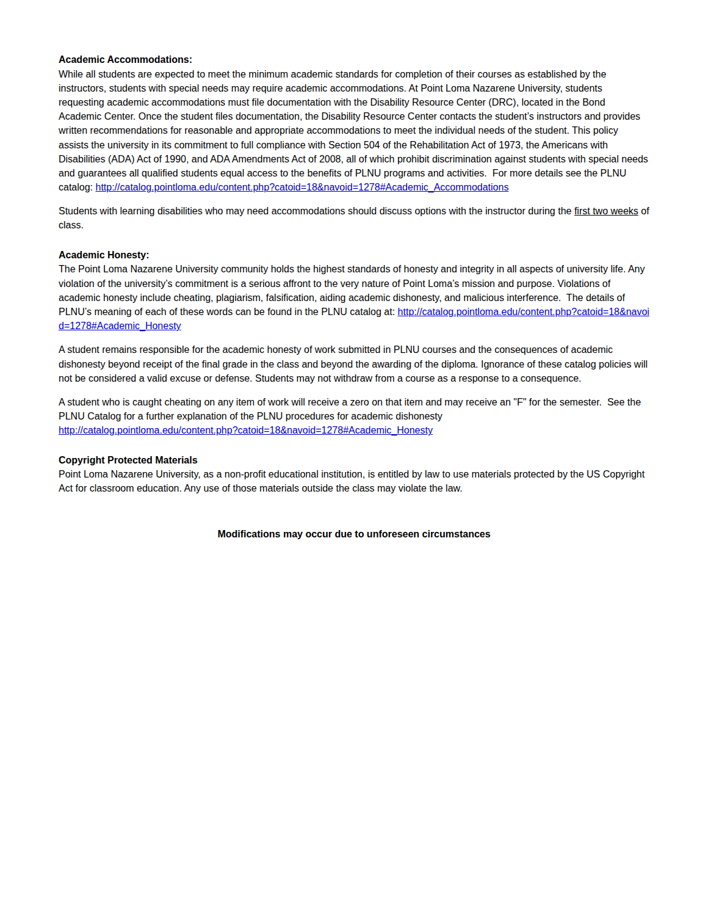Academic Accommodations:
While all students are expected to meet the minimum academic standards for completion of their courses as established by the instructors, students with special needs may require academic accommodations. At Point Loma Nazarene University, students requesting academic accommodations must file documentation with the Disability Resource Center (DRC), located in the Bond Academic Center. Once the student files documentation, the Disability Resource Center contacts the student’s instructors and provides written recommendations for reasonable and appropriate accommodations to meet the individual needs of the student. This policy assists the university in its commitment to full compliance with Section 504 of the Rehabilitation Act of 1973, the Americans with Disabilities (ADA) Act of 1990, and ADA Amendments Act of 2008, all of which prohibit discrimination against students with special needs and guarantees all qualified students equal access to the benefits of PLNU programs and activities. For more details see the PLNU catalog: http://catalog.pointloma.edu/content.php?catoid=18&navoid=1278#Academic_Accommodations
Students with learning disabilities who may need accommodations should discuss options with the instructor during the first two weeks of class.
Academic Honesty:
The Point Loma Nazarene University community holds the highest standards of honesty and integrity in all aspects of university life. Any violation of the university’s commitment is a serious affront to the very nature of Point Loma’s mission and purpose. Violations of academic honesty include cheating, plagiarism, falsification, aiding academic dishonesty, and malicious interference. The details of PLNU’s meaning of each of these words can be found in the PLNU catalog at: http://catalog.pointloma.edu/content.php?catoid=18&navoid=1278#Academic_Honesty
A student remains responsible for the academic honesty of work submitted in PLNU courses and the consequences of academic dishonesty beyond receipt of the final grade in the class and beyond the awarding of the diploma. Ignorance of these catalog policies will not be considered a valid excuse or defense. Students may not withdraw from a course as a response to a consequence.
A student who is caught cheating on any item of work will receive a zero on that item and may receive an "F" for the semester. See the PLNU Catalog for a further explanation of the PLNU procedures for academic dishonesty
http://catalog.pointloma.edu/content.php?catoid=18&navoid=1278#Academic_Honesty
Copyright Protected Materials
Point Loma Nazarene University, as a non-profit educational institution, is entitled by law to use materials protected by the US Copyright Act for classroom education. Any use of those materials outside the class may violate the law.
Modifications may occur due to unforeseen circumstances